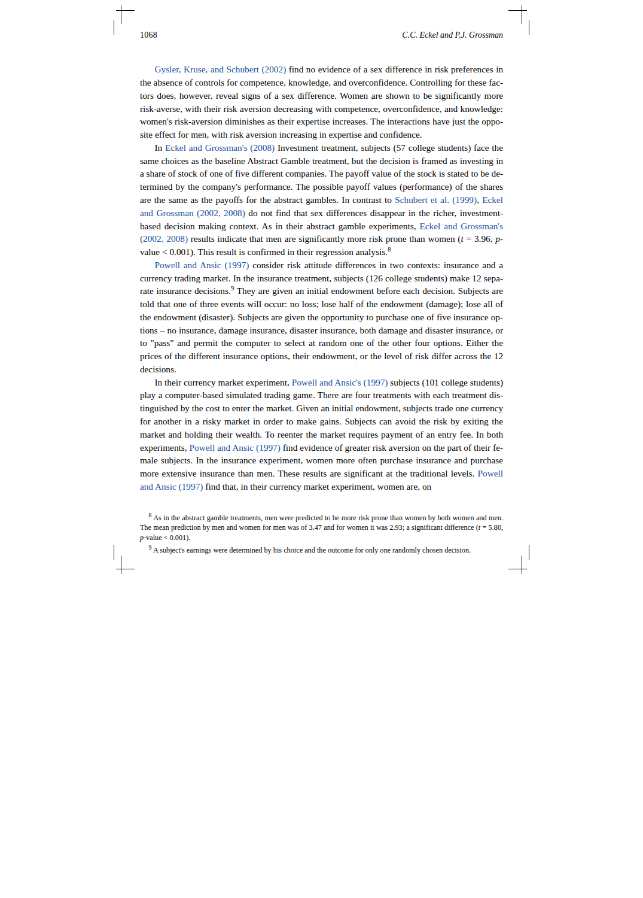1068 C.C. Eckel and P.J. Grossman
Gysler, Kruse, and Schubert (2002) find no evidence of a sex difference in risk preferences in the absence of controls for competence, knowledge, and overconfidence. Controlling for these factors does, however, reveal signs of a sex difference. Women are shown to be significantly more risk-averse, with their risk aversion decreasing with competence, overconfidence, and knowledge: women's risk-aversion diminishes as their expertise increases. The interactions have just the opposite effect for men, with risk aversion increasing in expertise and confidence.
In Eckel and Grossman's (2008) Investment treatment, subjects (57 college students) face the same choices as the baseline Abstract Gamble treatment, but the decision is framed as investing in a share of stock of one of five different companies. The payoff value of the stock is stated to be determined by the company's performance. The possible payoff values (performance) of the shares are the same as the payoffs for the abstract gambles. In contrast to Schubert et al. (1999), Eckel and Grossman (2002, 2008) do not find that sex differences disappear in the richer, investment-based decision making context. As in their abstract gamble experiments, Eckel and Grossman's (2002, 2008) results indicate that men are significantly more risk prone than women (t = 3.96, p-value < 0.001). This result is confirmed in their regression analysis.8
Powell and Ansic (1997) consider risk attitude differences in two contexts: insurance and a currency trading market. In the insurance treatment, subjects (126 college students) make 12 separate insurance decisions.9 They are given an initial endowment before each decision. Subjects are told that one of three events will occur: no loss; lose half of the endowment (damage); lose all of the endowment (disaster). Subjects are given the opportunity to purchase one of five insurance options – no insurance, damage insurance, disaster insurance, both damage and disaster insurance, or to "pass" and permit the computer to select at random one of the other four options. Either the prices of the different insurance options, their endowment, or the level of risk differ across the 12 decisions.
In their currency market experiment, Powell and Ansic's (1997) subjects (101 college students) play a computer-based simulated trading game. There are four treatments with each treatment distinguished by the cost to enter the market. Given an initial endowment, subjects trade one currency for another in a risky market in order to make gains. Subjects can avoid the risk by exiting the market and holding their wealth. To reenter the market requires payment of an entry fee. In both experiments, Powell and Ansic (1997) find evidence of greater risk aversion on the part of their female subjects. In the insurance experiment, women more often purchase insurance and purchase more extensive insurance than men. These results are significant at the traditional levels. Powell and Ansic (1997) find that, in their currency market experiment, women are, on
8 As in the abstract gamble treatments, men were predicted to be more risk prone than women by both women and men. The mean prediction by men and women for men was of 3.47 and for women it was 2.93; a significant difference (t = 5.80, p-value < 0.001).
9 A subject's earnings were determined by his choice and the outcome for only one randomly chosen decision.